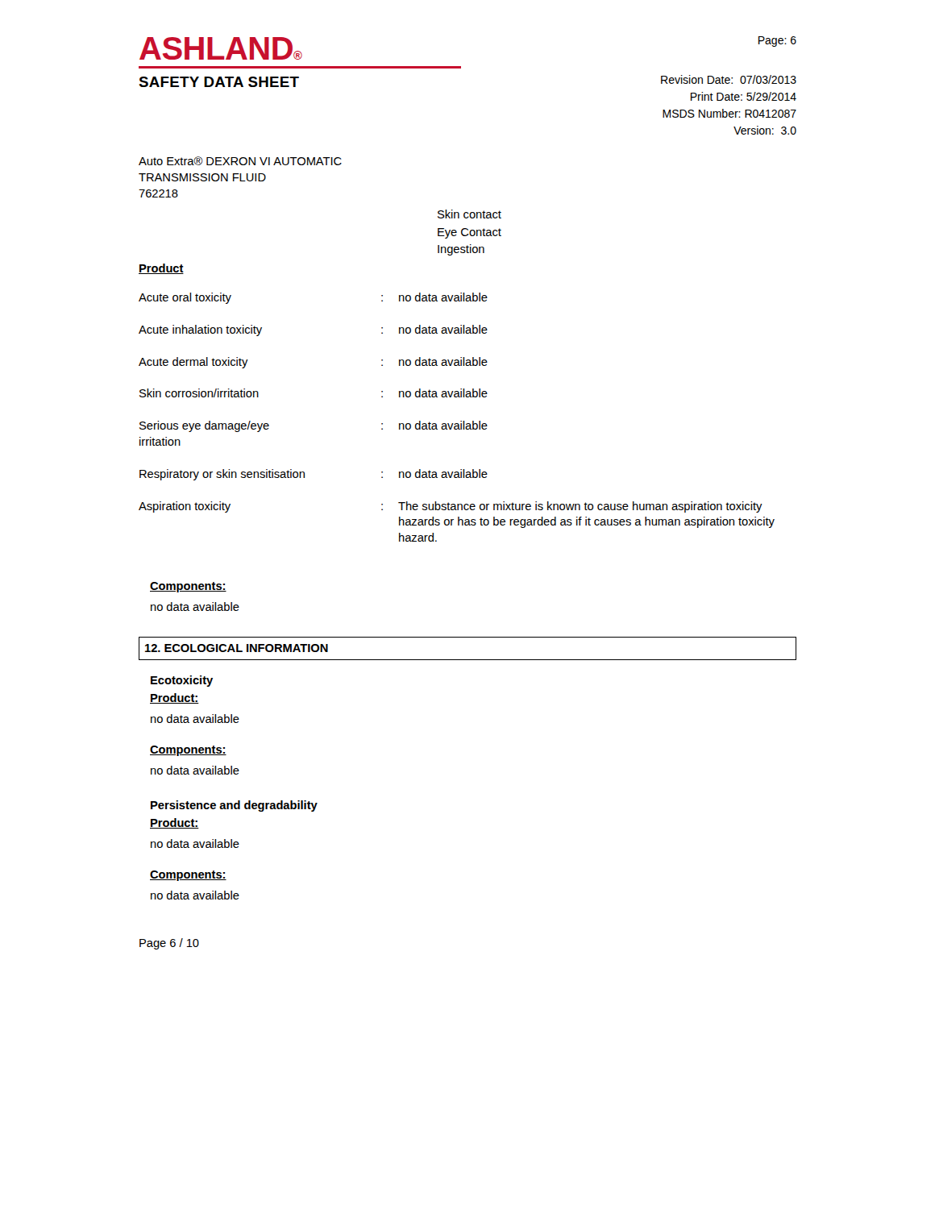Page: 6
Revision Date: 07/03/2013
Print Date: 5/29/2014
MSDS Number: R0412087
Version: 3.0
ASHLAND®
SAFETY DATA SHEET
Auto Extra® DEXRON VI AUTOMATIC
TRANSMISSION FLUID
762218
Skin contact
Eye Contact
Ingestion
Product
| Acute oral toxicity | : | no data available |
| Acute inhalation toxicity | : | no data available |
| Acute dermal toxicity | : | no data available |
| Skin corrosion/irritation | : | no data available |
| Serious eye damage/eye irritation | : | no data available |
| Respiratory or skin sensitisation | : | no data available |
| Aspiration toxicity | : | The substance or mixture is known to cause human aspiration toxicity hazards or has to be regarded as if it causes a human aspiration toxicity hazard. |
Components:
no data available
12. ECOLOGICAL INFORMATION
Ecotoxicity
Product:
no data available
Components:
no data available
Persistence and degradability
Product:
no data available
Components:
no data available
Page 6 / 10